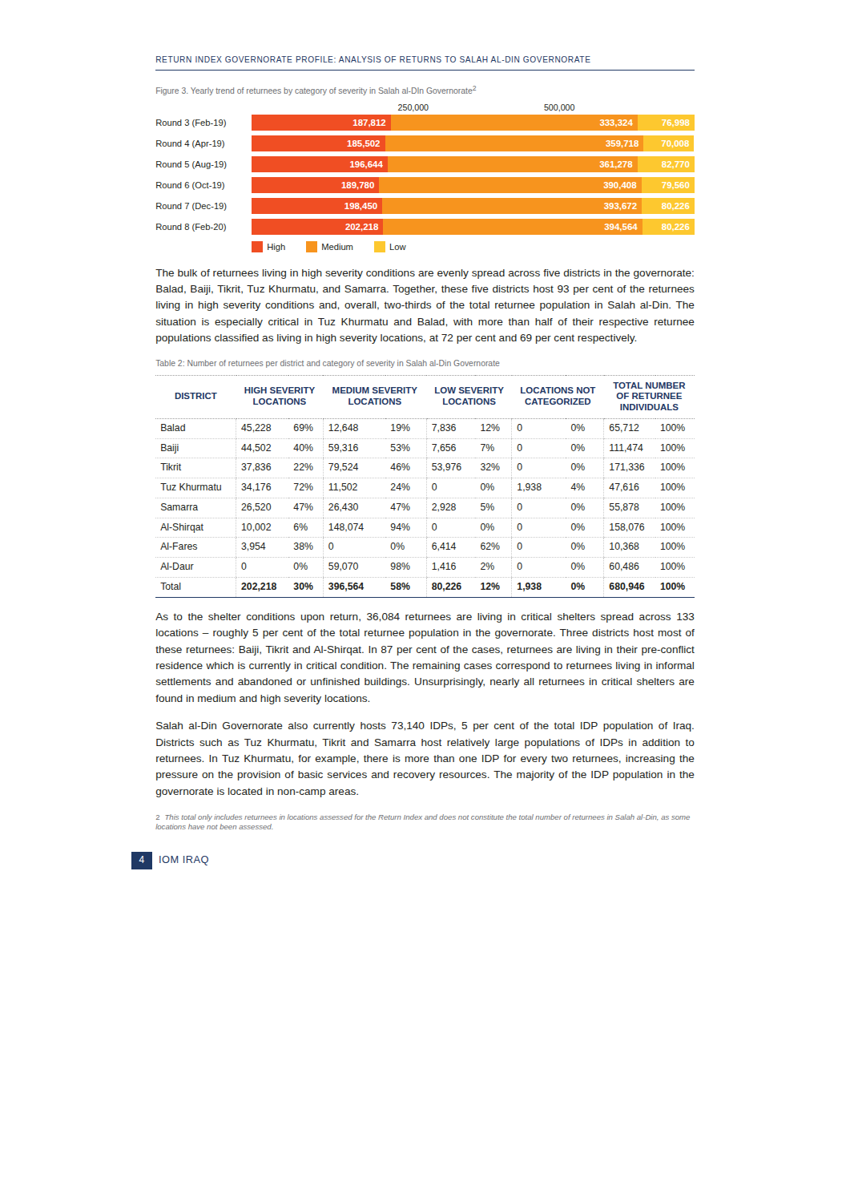Return Index Governorate Profile: Analysis of Returns to Salah al-Din Governorate
Figure 3. Yearly trend of returnees by category of severity in Salah al-DIn Governorate2
250,000 500,000
Round 3 (Feb-19)
187,812
333,324
76,998
Round 4 (Apr-19)
185,502
359,718
70,008
Round 5 (Aug-19)
196,644
361,278
82,770
Round 6 (Oct-19)
189,780
390,408
79,560
Round 7 (Dec-19)
198,450
393,672
80,226
Round 8 (Feb-20)
202,218
394,564
80,226
High
Medium
Low
The bulk of returnees living in high severity conditions are evenly spread across five districts in the governorate: Balad, Baiji, Tikrit, Tuz Khurmatu, and Samarra. Together, these five districts host 93 per cent of the returnees living in high severity conditions and, overall, two-thirds of the total returnee population in Salah al-Din. The situation is especially critical in Tuz Khurmatu and Balad, with more than half of their respective returnee populations classified as living in high severity locations, at 72 per cent and 69 per cent respectively.
Table 2: Number of returnees per district and category of severity in Salah al-Din Governorate
| DISTRICT | HIGH SEVERITY LOCATIONS | MEDIUM SEVERITY LOCATIONS | LOW SEVERITY LOCATIONS | LOCATIONS NOT CATEGORIZED | TOTAL NUMBER OF RETURNEE INDIVIDUALS |
| --- | --- | --- | --- | --- | --- |
| Balad | 45,228 | 69% | 12,648 | 19% | 7,836 | 12% | 0 | 0% | 65,712 | 100% |
| Baiji | 44,502 | 40% | 59,316 | 53% | 7,656 | 7% | 0 | 0% | 111,474 | 100% |
| Tikrit | 37,836 | 22% | 79,524 | 46% | 53,976 | 32% | 0 | 0% | 171,336 | 100% |
| Tuz Khurmatu | 34,176 | 72% | 11,502 | 24% | 0 | 0% | 1,938 | 4% | 47,616 | 100% |
| Samarra | 26,520 | 47% | 26,430 | 47% | 2,928 | 5% | 0 | 0% | 55,878 | 100% |
| Al-Shirqat | 10,002 | 6% | 148,074 | 94% | 0 | 0% | 0 | 0% | 158,076 | 100% |
| Al-Fares | 3,954 | 38% | 0 | 0% | 6,414 | 62% | 0 | 0% | 10,368 | 100% |
| Al-Daur | 0 | 0% | 59,070 | 98% | 1,416 | 2% | 0 | 0% | 60,486 | 100% |
| Total | 202,218 | 30% | 396,564 | 58% | 80,226 | 12% | 1,938 | 0% | 680,946 | 100% |
As to the shelter conditions upon return, 36,084 returnees are living in critical shelters spread across 133 locations – roughly 5 per cent of the total returnee population in the governorate. Three districts host most of these returnees: Baiji, Tikrit and Al-Shirqat. In 87 per cent of the cases, returnees are living in their pre-conflict residence which is currently in critical condition. The remaining cases correspond to returnees living in informal settlements and abandoned or unfinished buildings. Unsurprisingly, nearly all returnees in critical shelters are found in medium and high severity locations.
Salah al-Din Governorate also currently hosts 73,140 IDPs, 5 per cent of the total IDP population of Iraq. Districts such as Tuz Khurmatu, Tikrit and Samarra host relatively large populations of IDPs in addition to returnees. In Tuz Khurmatu, for example, there is more than one IDP for every two returnees, increasing the pressure on the provision of basic services and recovery resources. The majority of the IDP population in the governorate is located in non-camp areas.
2 This total only includes returnees in locations assessed for the Return Index and does not constitute the total number of returnees in Salah al-Din, as some locations have not been assessed.
4
IOM IRAQ